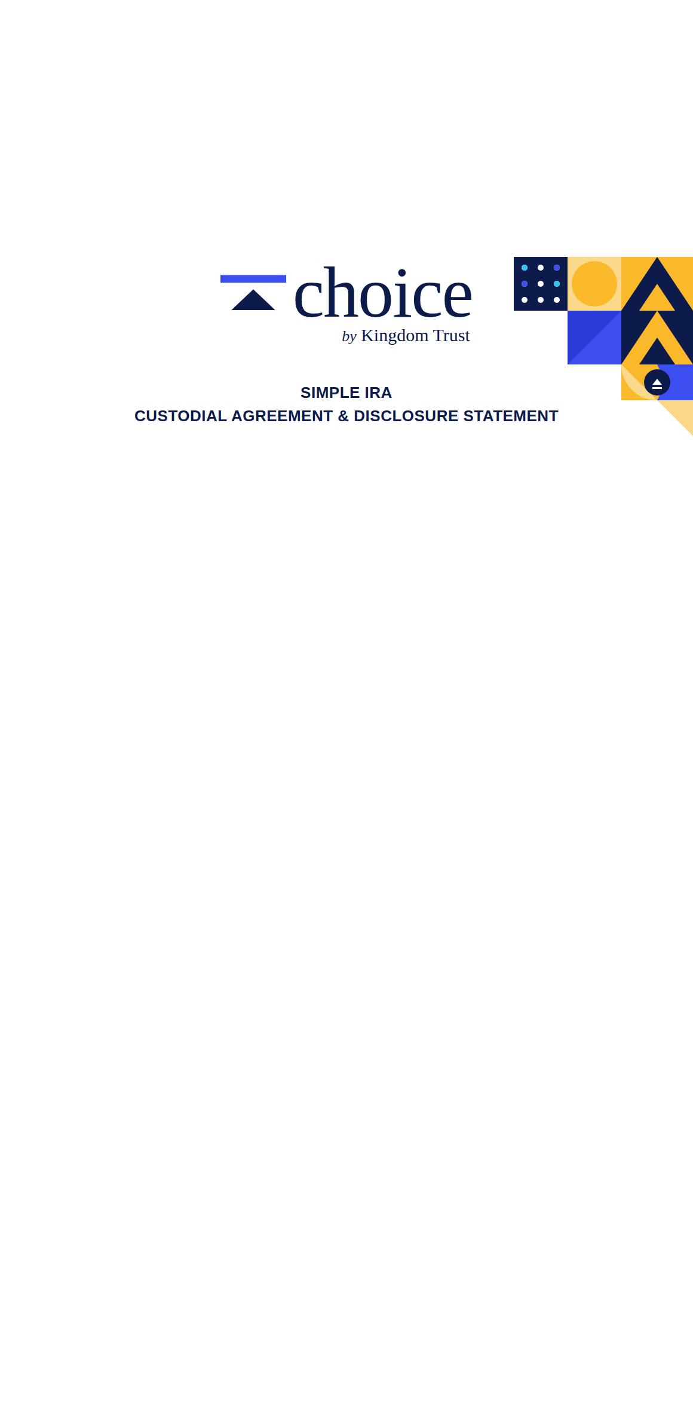choice
by Kingdom Trust
SIMPLE IRA CUSTODIAL AGREEMENT & DISCLOSURE STATEMENT